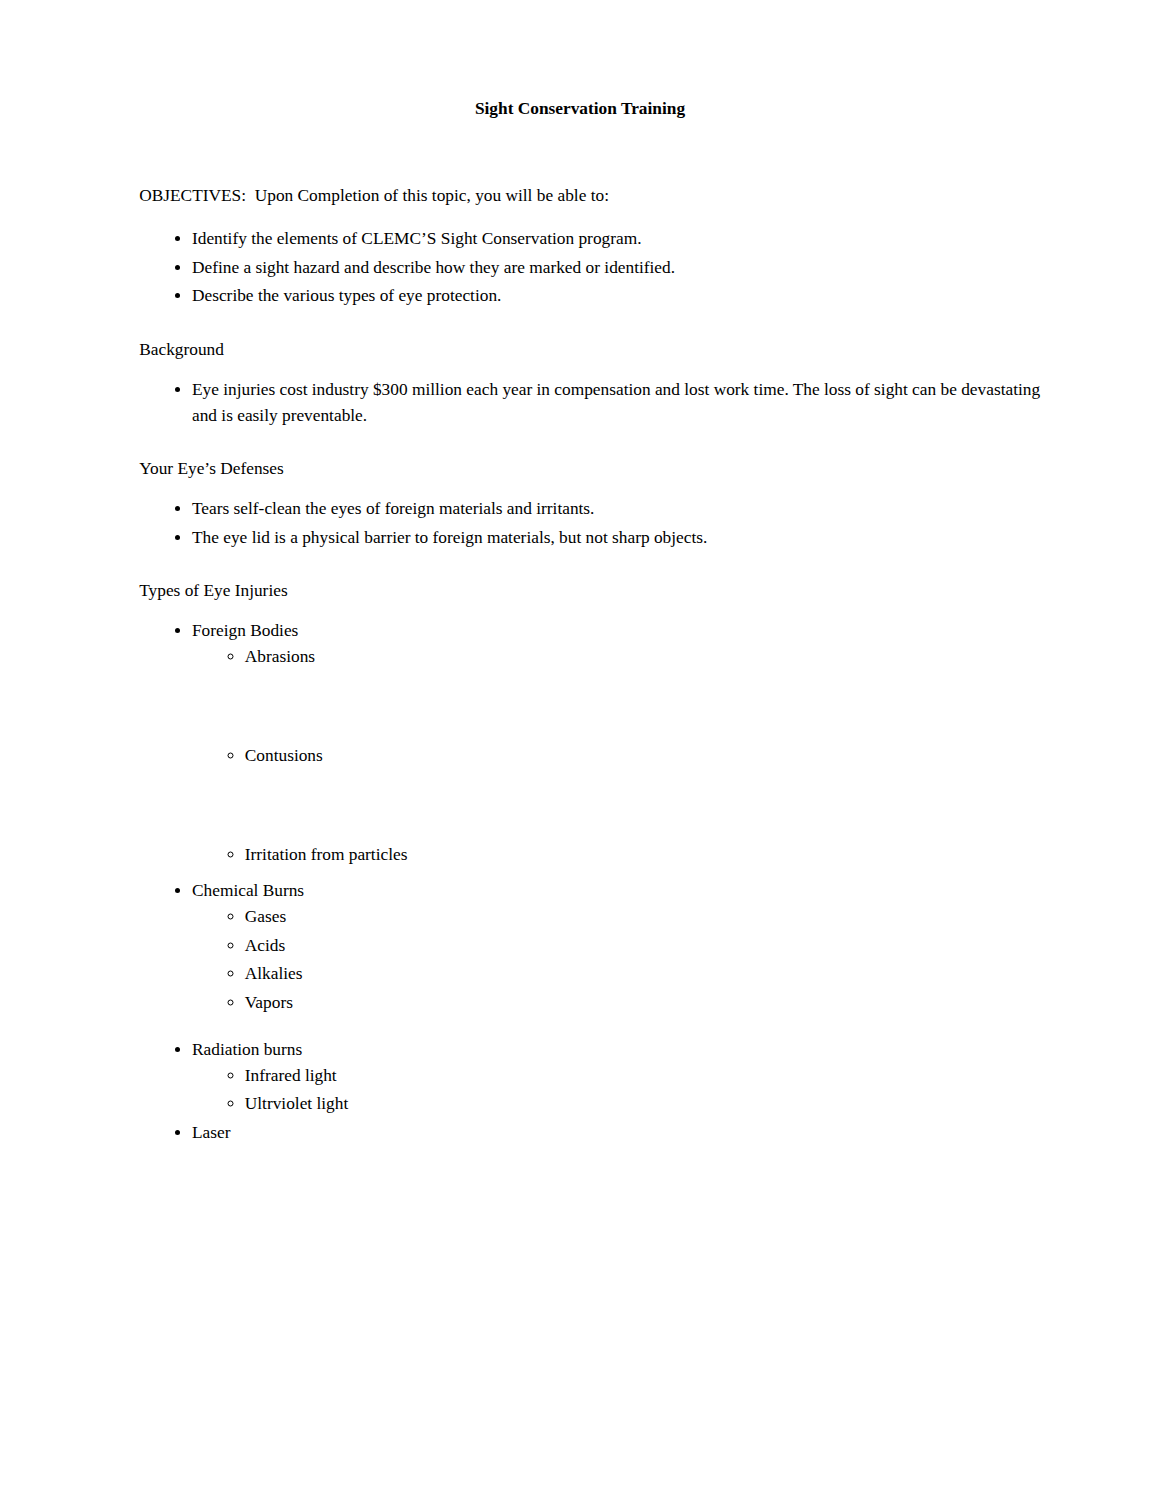Sight Conservation Training
OBJECTIVES: Upon Completion of this topic, you will be able to:
Identify the elements of CLEMC’S Sight Conservation program.
Define a sight hazard and describe how they are marked or identified.
Describe the various types of eye protection.
Background
Eye injuries cost industry $300 million each year in compensation and lost work time. The loss of sight can be devastating and is easily preventable.
Your Eye’s Defenses
Tears self-clean the eyes of foreign materials and irritants.
The eye lid is a physical barrier to foreign materials, but not sharp objects.
Types of Eye Injuries
Foreign Bodies
Abrasions
Contusions
Irritation from particles
Chemical Burns
Gases
Acids
Alkalies
Vapors
Radiation burns
Infrared light
Ultrviolet light
Laser